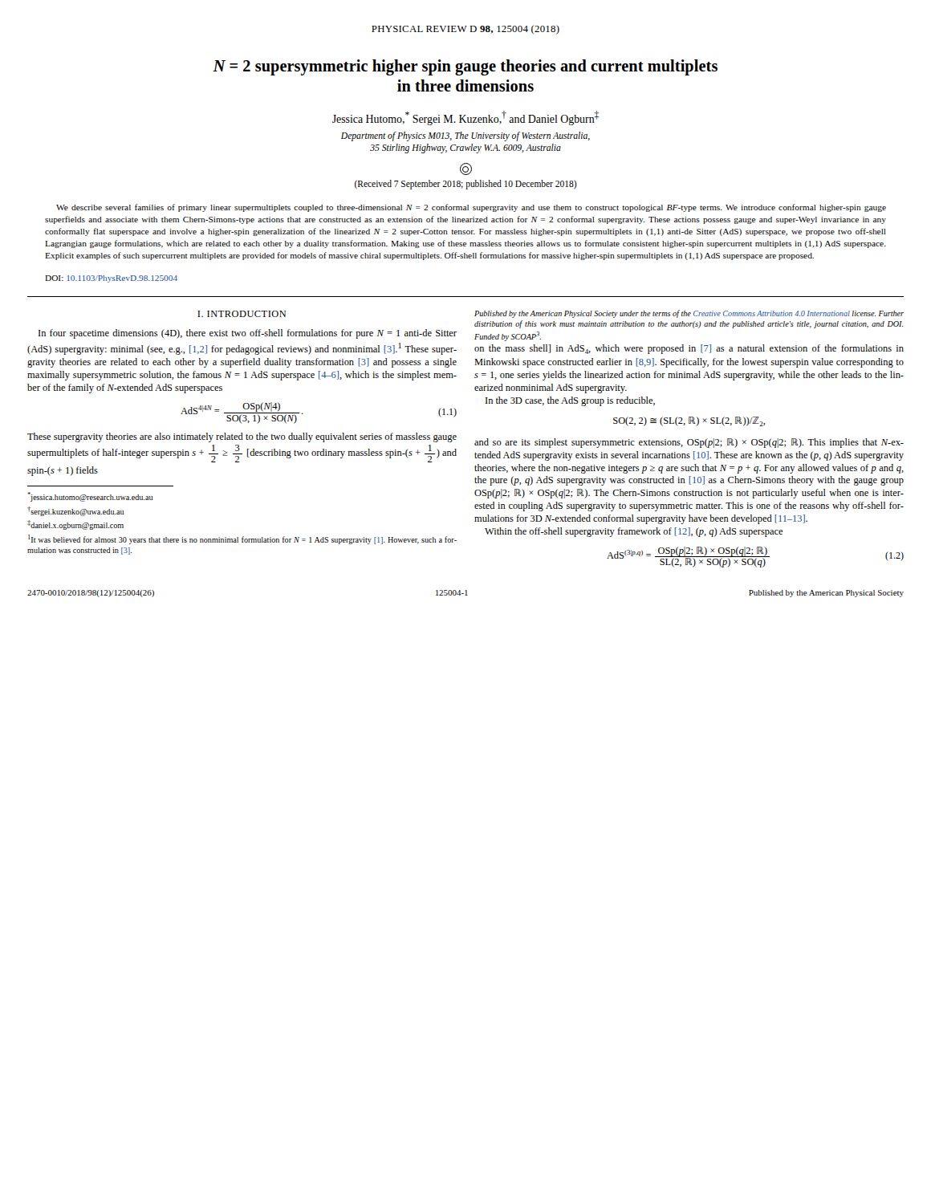PHYSICAL REVIEW D 98, 125004 (2018)
N = 2 supersymmetric higher spin gauge theories and current multiplets
in three dimensions
Jessica Hutomo,* Sergei M. Kuzenko,† and Daniel Ogburn‡
Department of Physics M013, The University of Western Australia,
35 Stirling Highway, Crawley W.A. 6009, Australia
(Received 7 September 2018; published 10 December 2018)
We describe several families of primary linear supermultiplets coupled to three-dimensional N = 2 conformal supergravity and use them to construct topological BF-type terms. We introduce conformal higher-spin gauge superfields and associate with them Chern-Simons-type actions that are constructed as an extension of the linearized action for N = 2 conformal supergravity. These actions possess gauge and super-Weyl invariance in any conformally flat superspace and involve a higher-spin generalization of the linearized N = 2 super-Cotton tensor. For massless higher-spin supermultiplets in (1,1) anti-de Sitter (AdS) superspace, we propose two off-shell Lagrangian gauge formulations, which are related to each other by a duality transformation. Making use of these massless theories allows us to formulate consistent higher-spin supercurrent multiplets in (1,1) AdS superspace. Explicit examples of such supercurrent multiplets are provided for models of massive chiral supermultiplets. Off-shell formulations for massive higher-spin supermultiplets in (1,1) AdS superspace are proposed.
DOI: 10.1103/PhysRevD.98.125004
I. INTRODUCTION
In four spacetime dimensions (4D), there exist two off-shell formulations for pure N = 1 anti-de Sitter (AdS) supergravity: minimal (see, e.g., [1,2] for pedagogical reviews) and nonminimal [3].1 These supergravity theories are related to each other by a superfield duality transformation [3] and possess a single maximally supersymmetric solution, the famous N = 1 AdS superspace [4–6], which is the simplest member of the family of N-extended AdS superspaces
AdS4|4N = OSp(N|4) SO(3, 1) × SO(N). (1.1)
These supergravity theories are also intimately related to the two dually equivalent series of massless gauge supermultiplets of half-integer superspin s + 12 ≥ 32 [describing two ordinary massless spin-(s + 12) and spin-(s + 1) fields
*jessica.hutomo@research.uwa.edu.au
†sergei.kuzenko@uwa.edu.au
‡daniel.x.ogburn@gmail.com
1It was believed for almost 30 years that there is no nonminimal formulation for N = 1 AdS supergravity [1]. However, such a formulation was constructed in [3].
Published by the American Physical Society under the terms of the Creative Commons Attribution 4.0 International license. Further distribution of this work must maintain attribution to the author(s) and the published article's title, journal citation, and DOI. Funded by SCOAP3.
on the mass shell] in AdS4, which were proposed in [7] as a natural extension of the formulations in Minkowski space constructed earlier in [8,9]. Specifically, for the lowest superspin value corresponding to s = 1, one series yields the linearized action for minimal AdS supergravity, while the other leads to the linearized nonminimal AdS supergravity.
In the 3D case, the AdS group is reducible,
SO(2, 2) ≅ (SL(2, ℝ) × SL(2, ℝ))/ℤ2,
and so are its simplest supersymmetric extensions, OSp(p|2; ℝ) × OSp(q|2; ℝ). This implies that N-extended AdS supergravity exists in several incarnations [10]. These are known as the (p, q) AdS supergravity theories, where the non-negative integers p ≥ q are such that N = p + q. For any allowed values of p and q, the pure (p, q) AdS supergravity was constructed in [10] as a Chern-Simons theory with the gauge group OSp(p|2; ℝ) × OSp(q|2; ℝ). The Chern-Simons construction is not particularly useful when one is interested in coupling AdS supergravity to supersymmetric matter. This is one of the reasons why off-shell formulations for 3D N-extended conformal supergravity have been developed [11–13].
Within the off-shell supergravity framework of [12], (p, q) AdS superspace
AdS(3|p,q) = OSp(p|2; ℝ) × OSp(q|2; ℝ) SL(2, ℝ) × SO(p) × SO(q) (1.2)
2470-0010/2018/98(12)/125004(26)
125004-1
Published by the American Physical Society